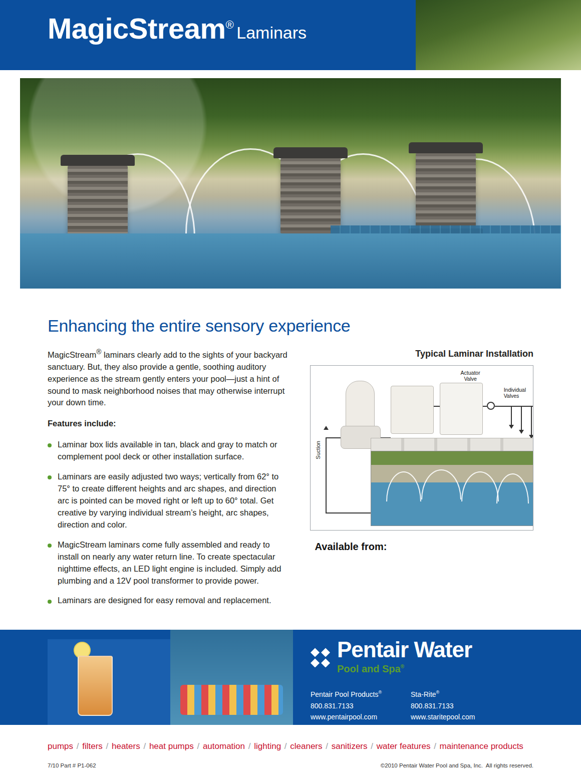MagicStream®Laminars
Enhancing the entire sensory experience
MagicStream® laminars clearly add to the sights of your backyard sanctuary. But, they also provide a gentle, soothing auditory experience as the stream gently enters your pool—just a hint of sound to mask neighborhood noises that may otherwise interrupt your down time.
Features include:
Laminar box lids available in tan, black and gray to match or complement pool deck or other installation surface.
Laminars are easily adjusted two ways; vertically from 62° to 75° to create different heights and arc shapes, and direction arc is pointed can be moved right or left up to 60° total. Get creative by varying individual stream’s height, arc shapes, direction and color.
MagicStream laminars come fully assembled and ready to install on nearly any water return line. To create spectacular nighttime effects, an LED light engine is included. Simply add plumbing and a 12V pool transformer to provide power.
Laminars are designed for easy removal and replacement.
Typical Laminar Installation
Actuator
Valve Individual
Valves Suction Return Return
Available from:
Pentair Water
Pool and Spa®
Pentair Pool Products®
Sta-Rite®
800.831.7133
800.831.7133
www.pentairpool.com
www.staritepool.com
pumps / filters / heaters / heat pumps / automation / lighting / cleaners / sanitizers / water features / maintenance products
7/10 Part # P1-062 ©2010 Pentair Water Pool and Spa, Inc. All rights reserved.